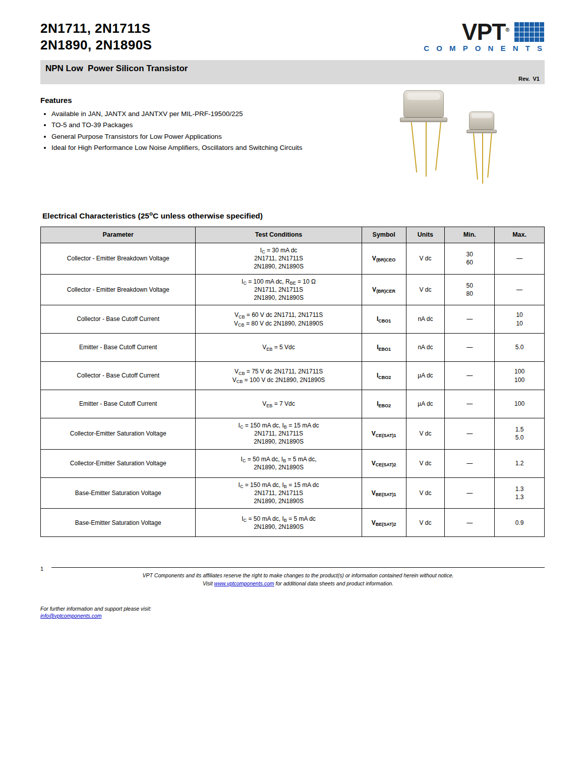2N1711, 2N1711S
2N1890, 2N1890S
VPT®
C O M P O N E N T S
NPN Low Power Silicon Transistor
Rev. V1
Features
Available in JAN, JANTX and JANTXV per MIL-PRF-19500/225
TO-5 and TO-39 Packages
General Purpose Transistors for Low Power Applications
Ideal for High Performance Low Noise Amplifiers, Oscillators and Switching Circuits
Electrical Characteristics (25oC unless otherwise specified)
| Parameter | Test Conditions | Symbol | Units | Min. | Max. |
| --- | --- | --- | --- | --- | --- |
| Collector - Emitter Breakdown Voltage | I C = 30 mA dc 2N1711, 2N1711S 2N1890, 2N1890S | V (BR)CEO | V dc | 30 60 | — |
| Collector - Emitter Breakdown Voltage | I C = 100 mA dc, R BE = 10 Ω 2N1711, 2N1711S 2N1890, 2N1890S | V (BR)CER | V dc | 50 80 | — |
| Collector - Base Cutoff Current | V CB = 60 V dc 2N1711, 2N1711S V CB = 80 V dc 2N1890, 2N1890S | I CBO1 | nA dc | — | 10 10 |
| Emitter - Base Cutoff Current | V EB = 5 Vdc | I EBO1 | nA dc | — | 5.0 |
| Collector - Base Cutoff Current | V CB = 75 V dc 2N1711, 2N1711S V CB = 100 V dc 2N1890, 2N1890S | I CBO2 | µA dc | — | 100 100 |
| Emitter - Base Cutoff Current | V EB = 7 Vdc | I EBO2 | µA dc | — | 100 |
| Collector-Emitter Saturation Voltage | I C = 150 mA dc, I B = 15 mA dc 2N1711, 2N1711S 2N1890, 2N1890S | V CE(SAT)1 | V dc | — | 1.5 5.0 |
| Collector-Emitter Saturation Voltage | I C = 50 mA dc, I B = 5 mA dc, 2N1890, 2N1890S | V CE(SAT)2 | V dc | — | 1.2 |
| Base-Emitter Saturation Voltage | I C = 150 mA dc, I B = 15 mA dc 2N1711, 2N1711S 2N1890, 2N1890S | V BE(SAT)1 | V dc | — | 1.3 1.3 |
| Base-Emitter Saturation Voltage | I C = 50 mA dc, I B = 5 mA dc 2N1890, 2N1890S | V BE(SAT)2 | V dc | — | 0.9 |
1
VPT Components and its affiliates reserve the right to make changes to the product(s) or information contained herein without notice.
Visit www.vptcomponents.com for additional data sheets and product information.
For further information and support please visit:
info@vptcomponents.com